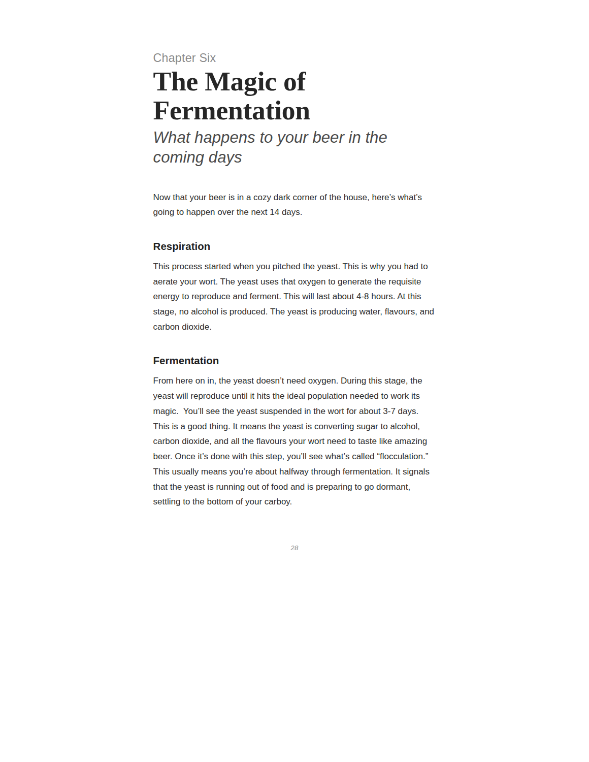Chapter Six
The Magic of Fermentation
What happens to your beer in the coming days
Now that your beer is in a cozy dark corner of the house, here’s what’s going to happen over the next 14 days.
Respiration
This process started when you pitched the yeast. This is why you had to aerate your wort. The yeast uses that oxygen to generate the requisite energy to reproduce and ferment. This will last about 4-8 hours. At this stage, no alcohol is produced. The yeast is producing water, flavours, and carbon dioxide.
Fermentation
From here on in, the yeast doesn’t need oxygen. During this stage, the yeast will reproduce until it hits the ideal population needed to work its magic. You’ll see the yeast suspended in the wort for about 3-7 days. This is a good thing. It means the yeast is converting sugar to alcohol, carbon dioxide, and all the flavours your wort need to taste like amazing beer. Once it’s done with this step, you’ll see what’s called “flocculation.” This usually means you’re about halfway through fermentation. It signals that the yeast is running out of food and is preparing to go dormant, settling to the bottom of your carboy.
28